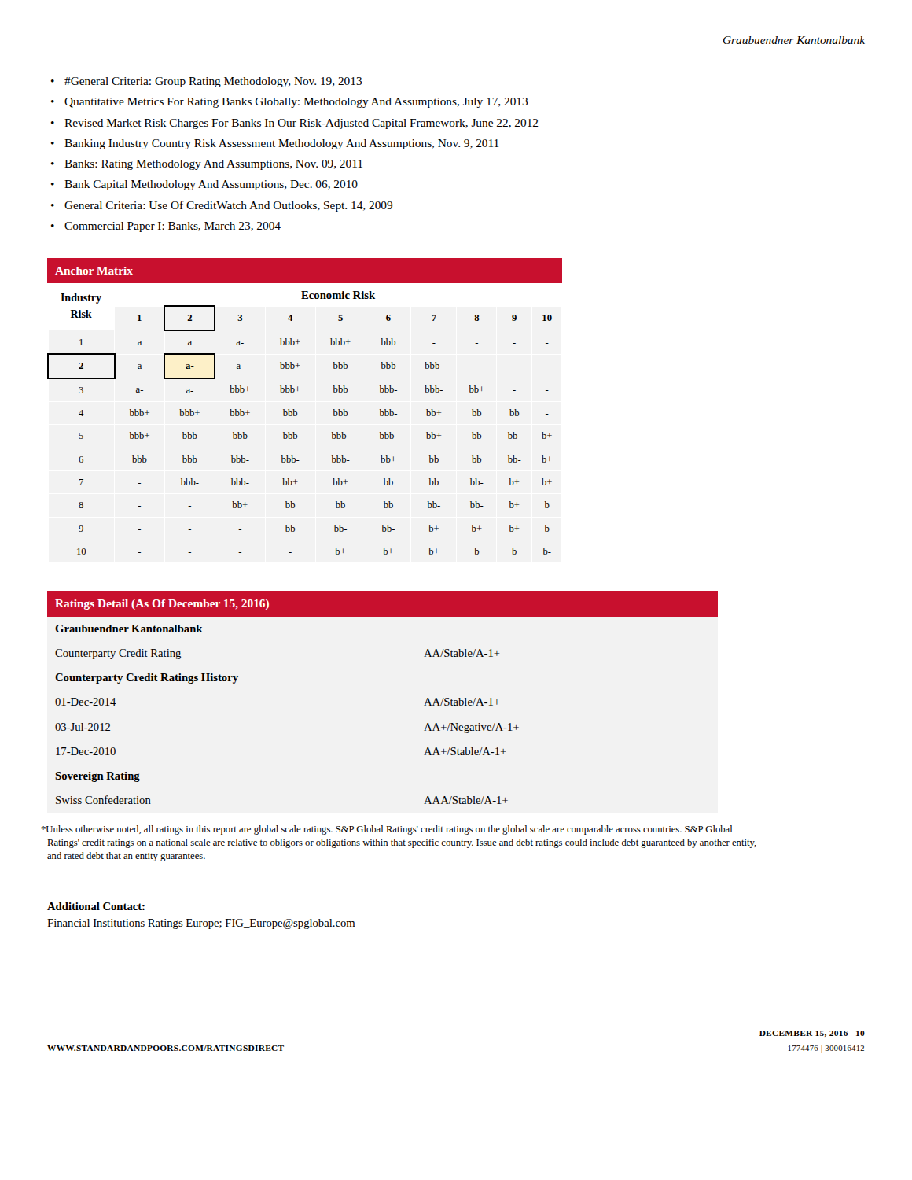Graubuendner Kantonalbank
#General Criteria: Group Rating Methodology, Nov. 19, 2013
Quantitative Metrics For Rating Banks Globally: Methodology And Assumptions, July 17, 2013
Revised Market Risk Charges For Banks In Our Risk-Adjusted Capital Framework, June 22, 2012
Banking Industry Country Risk Assessment Methodology And Assumptions, Nov. 9, 2011
Banks: Rating Methodology And Assumptions, Nov. 09, 2011
Bank Capital Methodology And Assumptions, Dec. 06, 2010
General Criteria: Use Of CreditWatch And Outlooks, Sept. 14, 2009
Commercial Paper I: Banks, March 23, 2004
Anchor Matrix
| Industry Risk | Economic Risk |
| --- | --- |
| 1 | 2 | 3 | 4 | 5 | 6 | 7 | 8 | 9 | 10 |
| 1 | a | a | a- | bbb+ | bbb+ | bbb | - | - | - | - |
| 2 | a | a- | a- | bbb+ | bbb | bbb | bbb- | - | - | - |
| 3 | a- | a- | bbb+ | bbb+ | bbb | bbb- | bbb- | bb+ | - | - |
| 4 | bbb+ | bbb+ | bbb+ | bbb | bbb | bbb- | bb+ | bb | bb | - |
| 5 | bbb+ | bbb | bbb | bbb | bbb- | bbb- | bb+ | bb | bb- | b+ |
| 6 | bbb | bbb | bbb- | bbb- | bbb- | bb+ | bb | bb | bb- | b+ |
| 7 | - | bbb- | bbb- | bb+ | bb+ | bb | bb | bb- | b+ | b+ |
| 8 | - | - | bb+ | bb | bb | bb | bb- | bb- | b+ | b |
| 9 | - | - | - | bb | bb- | bb- | b+ | b+ | b+ | b |
| 10 | - | - | - | - | b+ | b+ | b+ | b | b | b- |
Ratings Detail (As Of December 15, 2016)
| Graubuendner Kantonalbank | |
| Counterparty Credit Rating | AA/Stable/A-1+ |
| Counterparty Credit Ratings History | |
| 01-Dec-2014 | AA/Stable/A-1+ |
| 03-Jul-2012 | AA+/Negative/A-1+ |
| 17-Dec-2010 | AA+/Stable/A-1+ |
| Sovereign Rating | |
| Swiss Confederation | AAA/Stable/A-1+ |
*Unless otherwise noted, all ratings in this report are global scale ratings. S&P Global Ratings' credit ratings on the global scale are comparable across countries. S&P Global Ratings' credit ratings on a national scale are relative to obligors or obligations within that specific country. Issue and debt ratings could include debt guaranteed by another entity, and rated debt that an entity guarantees.
Additional Contact:
Financial Institutions Ratings Europe; FIG_Europe@spglobal.com
WWW.STANDARDANDPOORS.COM/RATINGSDIRECT
DECEMBER 15, 2016 10
1774476 | 300016412